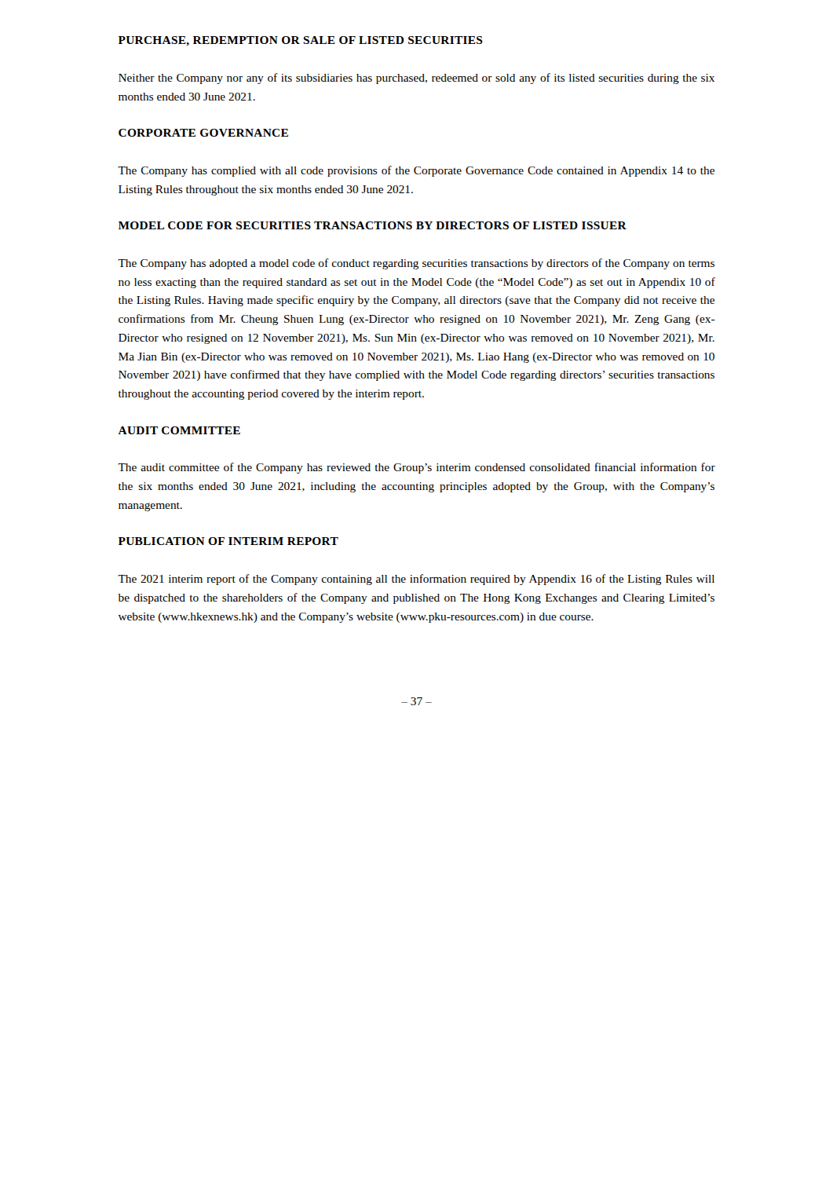Purchase, Redemption or Sale of Listed Securities
Neither the Company nor any of its subsidiaries has purchased, redeemed or sold any of its listed securities during the six months ended 30 June 2021.
Corporate Governance
The Company has complied with all code provisions of the Corporate Governance Code contained in Appendix 14 to the Listing Rules throughout the six months ended 30 June 2021.
Model Code for Securities Transactions by Directors of Listed Issuer
The Company has adopted a model code of conduct regarding securities transactions by directors of the Company on terms no less exacting than the required standard as set out in the Model Code (the “Model Code”) as set out in Appendix 10 of the Listing Rules. Having made specific enquiry by the Company, all directors (save that the Company did not receive the confirmations from Mr. Cheung Shuen Lung (ex-Director who resigned on 10 November 2021), Mr. Zeng Gang (ex-Director who resigned on 12 November 2021), Ms. Sun Min (ex-Director who was removed on 10 November 2021), Mr. Ma Jian Bin (ex-Director who was removed on 10 November 2021), Ms. Liao Hang (ex-Director who was removed on 10 November 2021) have confirmed that they have complied with the Model Code regarding directors’ securities transactions throughout the accounting period covered by the interim report.
Audit Committee
The audit committee of the Company has reviewed the Group’s interim condensed consolidated financial information for the six months ended 30 June 2021, including the accounting principles adopted by the Group, with the Company’s management.
Publication of Interim Report
The 2021 interim report of the Company containing all the information required by Appendix 16 of the Listing Rules will be dispatched to the shareholders of the Company and published on The Hong Kong Exchanges and Clearing Limited’s website (www.hkexnews.hk) and the Company’s website (www.pku-resources.com) in due course.
– 37 –